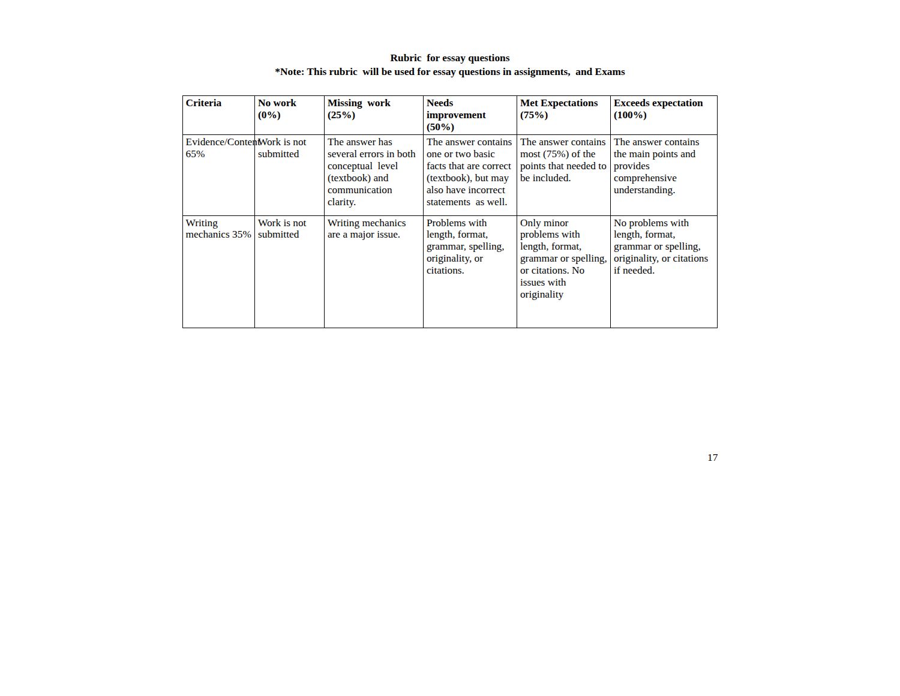Rubric for essay questions *Note: This rubric will be used for essay questions in assignments, and Exams
| Criteria | No work (0%) | Missing work (25%) | Needs improvement (50%) | Met Expectations (75%) | Exceeds expectation (100%) |
| --- | --- | --- | --- | --- | --- |
| Evidence/Content 65% | Work is not submitted | The answer has several errors in both conceptual level (textbook) and communication clarity. | The answer contains one or two basic facts that are correct (textbook), but may also have incorrect statements as well. | The answer contains most (75%) of the points that needed to be included. | The answer contains the main points and provides comprehensive understanding. |
| Writing mechanics 35% | Work is not submitted | Writing mechanics are a major issue. | Problems with length, format, grammar, spelling, originality, or citations. | Only minor problems with length, format, grammar or spelling, or citations. No issues with originality | No problems with length, format, grammar or spelling, originality, or citations if needed. |
17